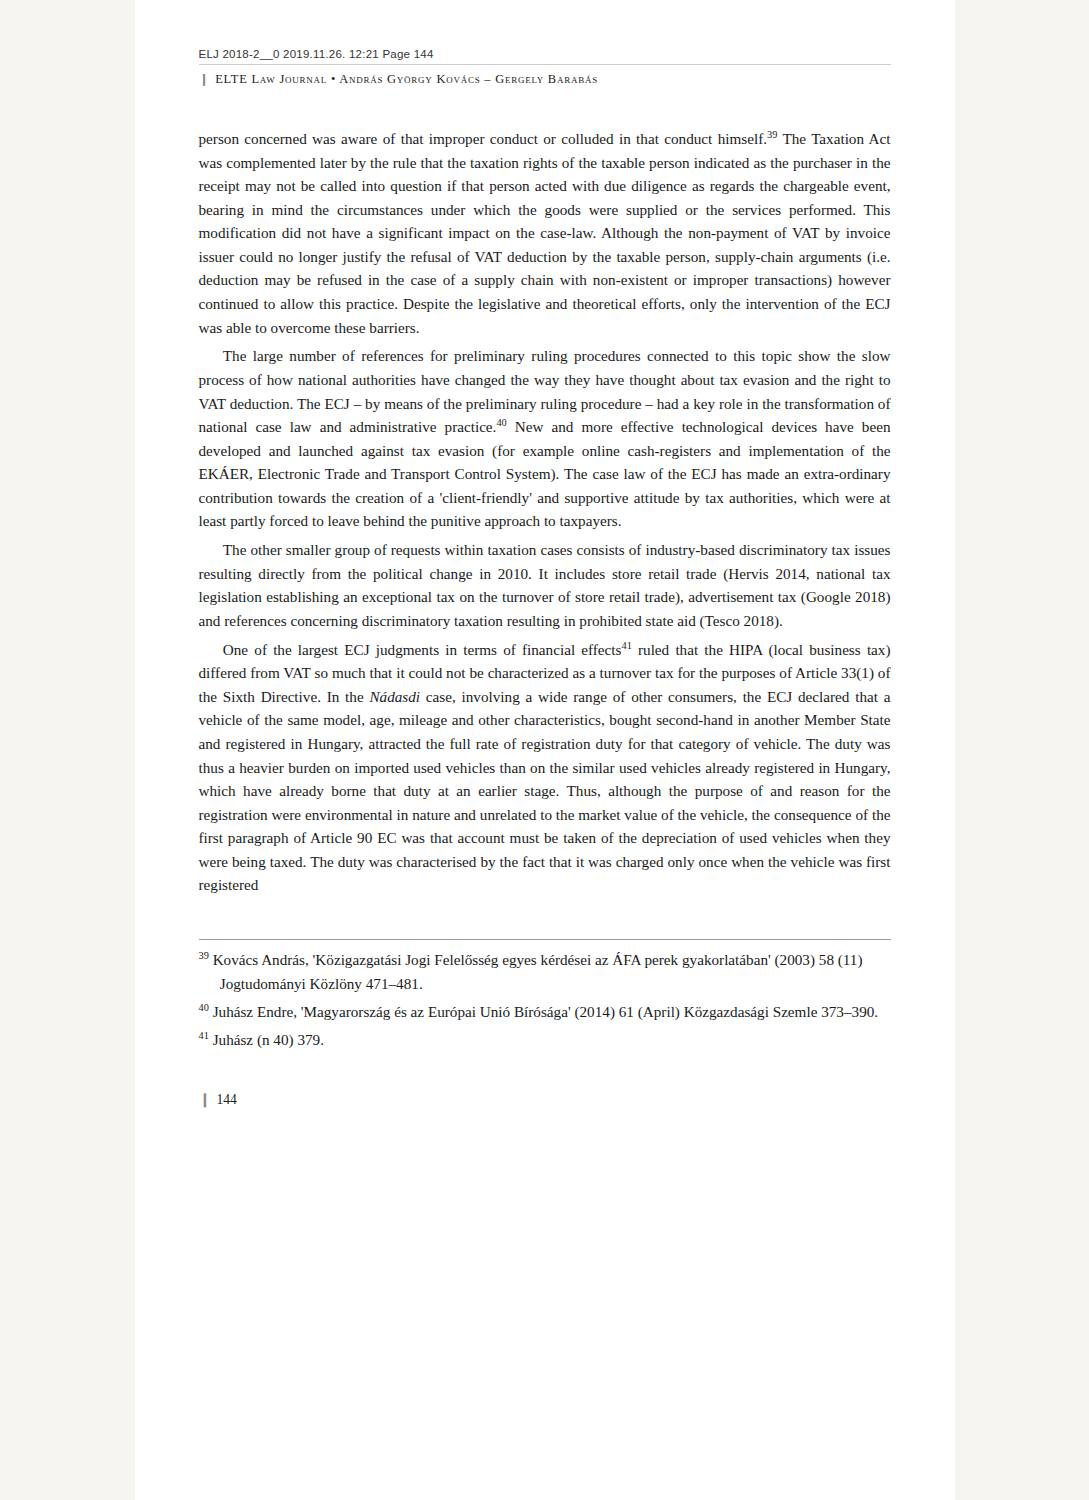ELJ 2018-2__0 2019.11.26. 12:21 Page 144
❙ELTE Law Journal • András György Kovács – Gergely Barabás
person concerned was aware of that improper conduct or colluded in that conduct himself.39 The Taxation Act was complemented later by the rule that the taxation rights of the taxable person indicated as the purchaser in the receipt may not be called into question if that person acted with due diligence as regards the chargeable event, bearing in mind the circumstances under which the goods were supplied or the services performed. This modification did not have a significant impact on the case-law. Although the non-payment of VAT by invoice issuer could no longer justify the refusal of VAT deduction by the taxable person, supply-chain arguments (i.e. deduction may be refused in the case of a supply chain with non-existent or improper transactions) however continued to allow this practice. Despite the legislative and theoretical efforts, only the intervention of the ECJ was able to overcome these barriers.
The large number of references for preliminary ruling procedures connected to this topic show the slow process of how national authorities have changed the way they have thought about tax evasion and the right to VAT deduction. The ECJ – by means of the preliminary ruling procedure – had a key role in the transformation of national case law and administrative practice.40 New and more effective technological devices have been developed and launched against tax evasion (for example online cash-registers and implementation of the EKÁER, Electronic Trade and Transport Control System). The case law of the ECJ has made an extra-ordinary contribution towards the creation of a 'client-friendly' and supportive attitude by tax authorities, which were at least partly forced to leave behind the punitive approach to taxpayers.
The other smaller group of requests within taxation cases consists of industry-based discriminatory tax issues resulting directly from the political change in 2010. It includes store retail trade (Hervis 2014, national tax legislation establishing an exceptional tax on the turnover of store retail trade), advertisement tax (Google 2018) and references concerning discriminatory taxation resulting in prohibited state aid (Tesco 2018).
One of the largest ECJ judgments in terms of financial effects41 ruled that the HIPA (local business tax) differed from VAT so much that it could not be characterized as a turnover tax for the purposes of Article 33(1) of the Sixth Directive. In the Nádasdi case, involving a wide range of other consumers, the ECJ declared that a vehicle of the same model, age, mileage and other characteristics, bought second-hand in another Member State and registered in Hungary, attracted the full rate of registration duty for that category of vehicle. The duty was thus a heavier burden on imported used vehicles than on the similar used vehicles already registered in Hungary, which have already borne that duty at an earlier stage. Thus, although the purpose of and reason for the registration were environmental in nature and unrelated to the market value of the vehicle, the consequence of the first paragraph of Article 90 EC was that account must be taken of the depreciation of used vehicles when they were being taxed. The duty was characterised by the fact that it was charged only once when the vehicle was first registered
39 Kovács András, 'Közigazgatási Jogi Felelősség egyes kérdései az ÁFA perek gyakorlatában' (2003) 58 (11) Jogtudományi Közlöny 471–481.
40 Juhász Endre, 'Magyarország és az Európai Unió Bírósága' (2014) 61 (April) Közgazdasági Szemle 373–390.
41 Juhász (n 40) 379.
❙144